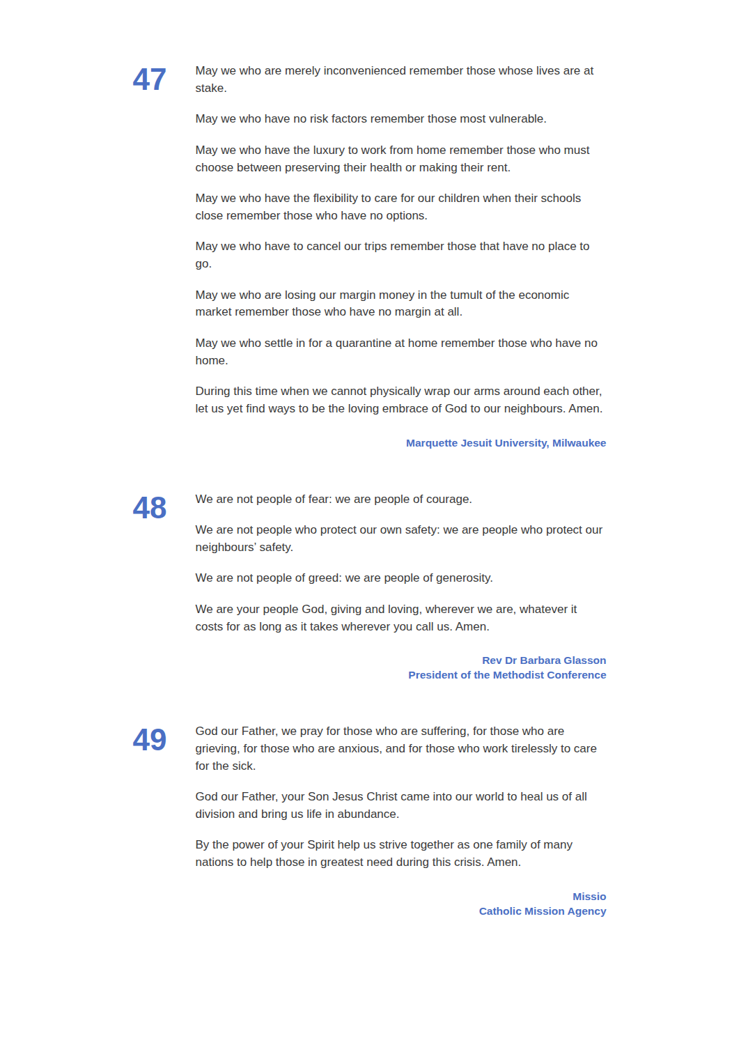47
May we who are merely inconvenienced remember those whose lives are at stake.
May we who have no risk factors remember those most vulnerable.
May we who have the luxury to work from home remember those who must choose between preserving their health or making their rent.
May we who have the flexibility to care for our children when their schools close remember those who have no options.
May we who have to cancel our trips remember those that have no place to go.
May we who are losing our margin money in the tumult of the economic market remember those who have no margin at all.
May we who settle in for a quarantine at home remember those who have no home.
During this time when we cannot physically wrap our arms around each other, let us yet find ways to be the loving embrace of God to our neighbours. Amen.
Marquette Jesuit University, Milwaukee
48
We are not people of fear: we are people of courage.
We are not people who protect our own safety: we are people who protect our neighbours’ safety.
We are not people of greed: we are people of generosity.
We are your people God, giving and loving, wherever we are, whatever it costs for as long as it takes wherever you call us. Amen.
Rev Dr Barbara Glasson President of the Methodist Conference
49
God our Father, we pray for those who are suffering, for those who are grieving, for those who are anxious, and for those who work tirelessly to care for the sick.
God our Father, your Son Jesus Christ came into our world to heal us of all division and bring us life in abundance.
By the power of your Spirit help us strive together as one family of many nations to help those in greatest need during this crisis. Amen.
Missio Catholic Mission Agency